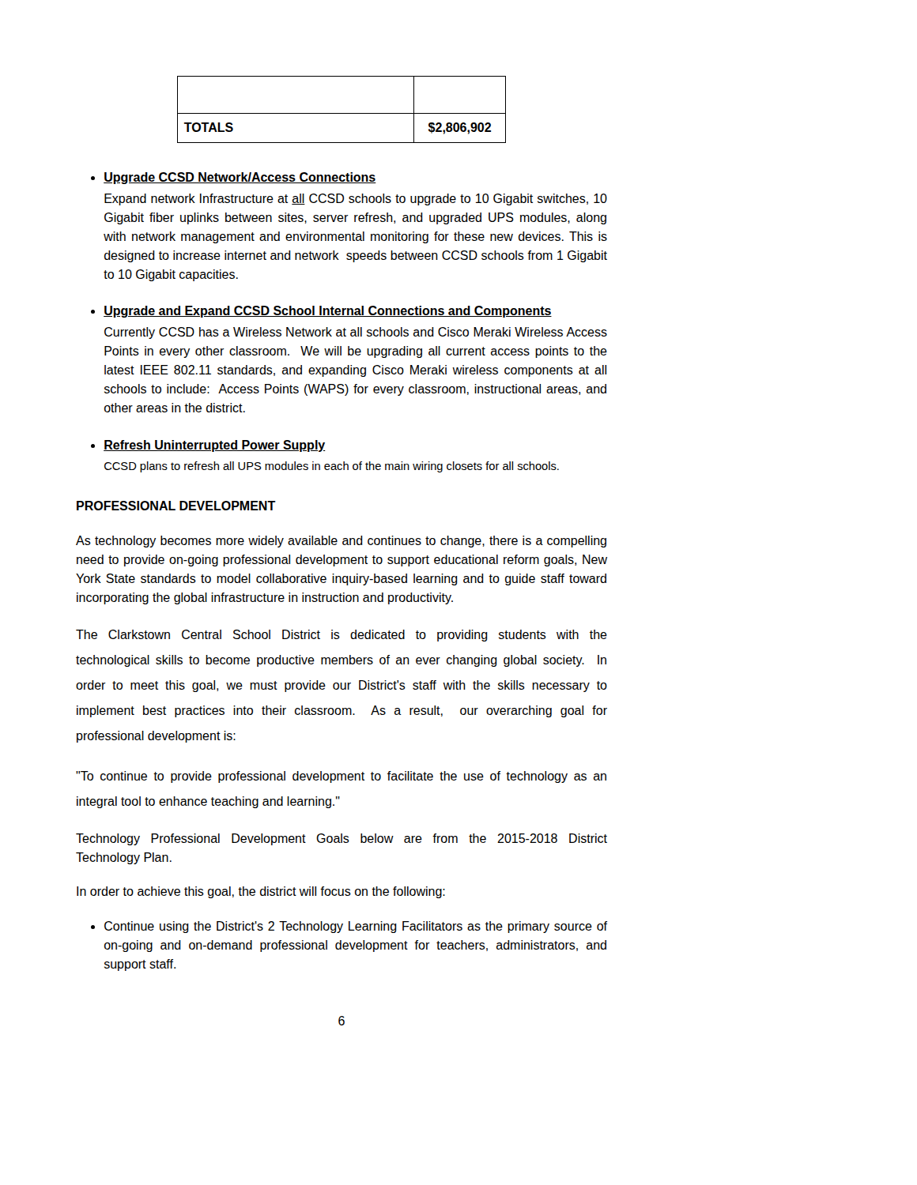| TOTALS | $2,806,902 |
Upgrade CCSD Network/Access Connections
Expand network Infrastructure at all CCSD schools to upgrade to 10 Gigabit switches, 10 Gigabit fiber uplinks between sites, server refresh, and upgraded UPS modules, along with network management and environmental monitoring for these new devices. This is designed to increase internet and network speeds between CCSD schools from 1 Gigabit to 10 Gigabit capacities.
Upgrade and Expand CCSD School Internal Connections and Components
Currently CCSD has a Wireless Network at all schools and Cisco Meraki Wireless Access Points in every other classroom. We will be upgrading all current access points to the latest IEEE 802.11 standards, and expanding Cisco Meraki wireless components at all schools to include: Access Points (WAPS) for every classroom, instructional areas, and other areas in the district.
Refresh Uninterrupted Power Supply
CCSD plans to refresh all UPS modules in each of the main wiring closets for all schools.
PROFESSIONAL DEVELOPMENT
As technology becomes more widely available and continues to change, there is a compelling need to provide on-going professional development to support educational reform goals, New York State standards to model collaborative inquiry-based learning and to guide staff toward incorporating the global infrastructure in instruction and productivity.
The Clarkstown Central School District is dedicated to providing students with the technological skills to become productive members of an ever changing global society. In order to meet this goal, we must provide our District's staff with the skills necessary to implement best practices into their classroom. As a result, our overarching goal for professional development is:
"To continue to provide professional development to facilitate the use of technology as an integral tool to enhance teaching and learning."
Technology Professional Development Goals below are from the 2015-2018 District Technology Plan.
In order to achieve this goal, the district will focus on the following:
Continue using the District's 2 Technology Learning Facilitators as the primary source of on-going and on-demand professional development for teachers, administrators, and support staff.
6